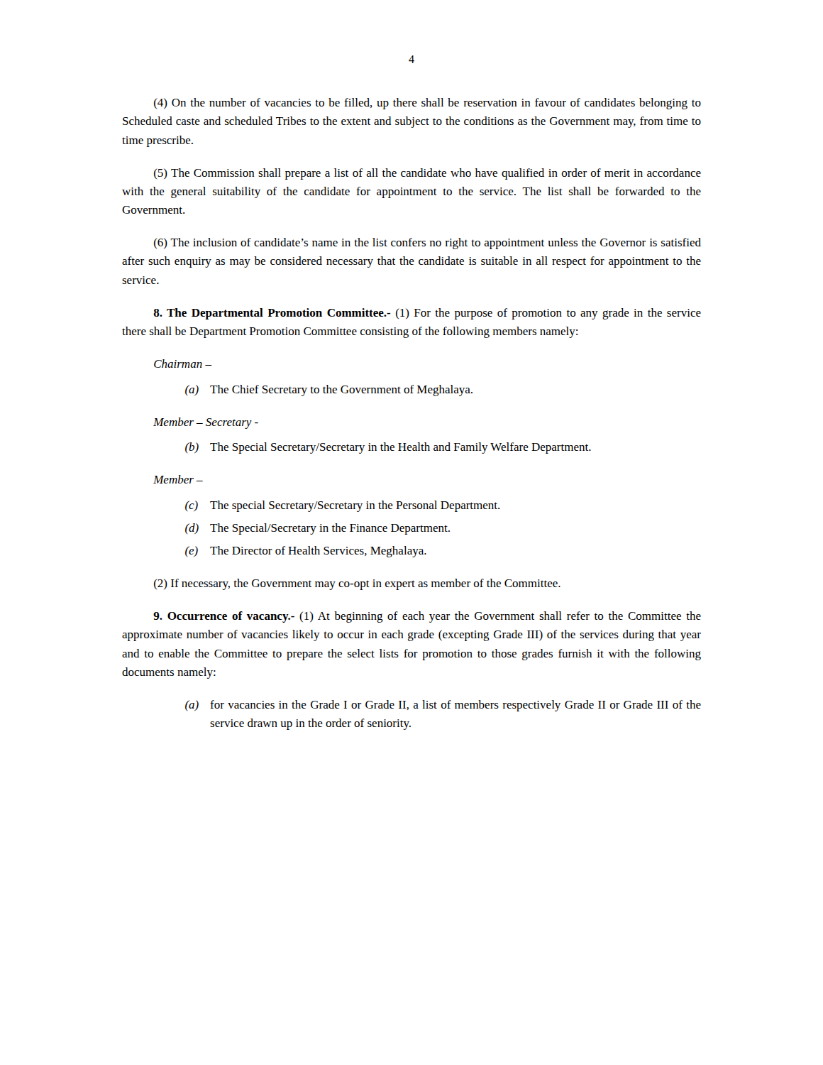4
(4) On the number of vacancies to be filled, up there shall be reservation in favour of candidates belonging to Scheduled caste and scheduled Tribes to the extent and subject to the conditions as the Government may, from time to time prescribe.
(5) The Commission shall prepare a list of all the candidate who have qualified in order of merit in accordance with the general suitability of the candidate for appointment to the service. The list shall be forwarded to the Government.
(6) The inclusion of candidate’s name in the list confers no right to appointment unless the Governor is satisfied after such enquiry as may be considered necessary that the candidate is suitable in all respect for appointment to the service.
8. The Departmental Promotion Committee.- (1) For the purpose of promotion to any grade in the service there shall be Department Promotion Committee consisting of the following members namely:
Chairman –
(a) The Chief Secretary to the Government of Meghalaya.
Member – Secretary -
(b) The Special Secretary/Secretary in the Health and Family Welfare Department.
Member –
(c) The special Secretary/Secretary in the Personal Department.
(d) The Special/Secretary in the Finance Department.
(e) The Director of Health Services, Meghalaya.
(2) If necessary, the Government may co-opt in expert as member of the Committee.
9. Occurrence of vacancy.- (1) At beginning of each year the Government shall refer to the Committee the approximate number of vacancies likely to occur in each grade (excepting Grade III) of the services during that year and to enable the Committee to prepare the select lists for promotion to those grades furnish it with the following documents namely:
(a) for vacancies in the Grade I or Grade II, a list of members respectively Grade II or Grade III of the service drawn up in the order of seniority.